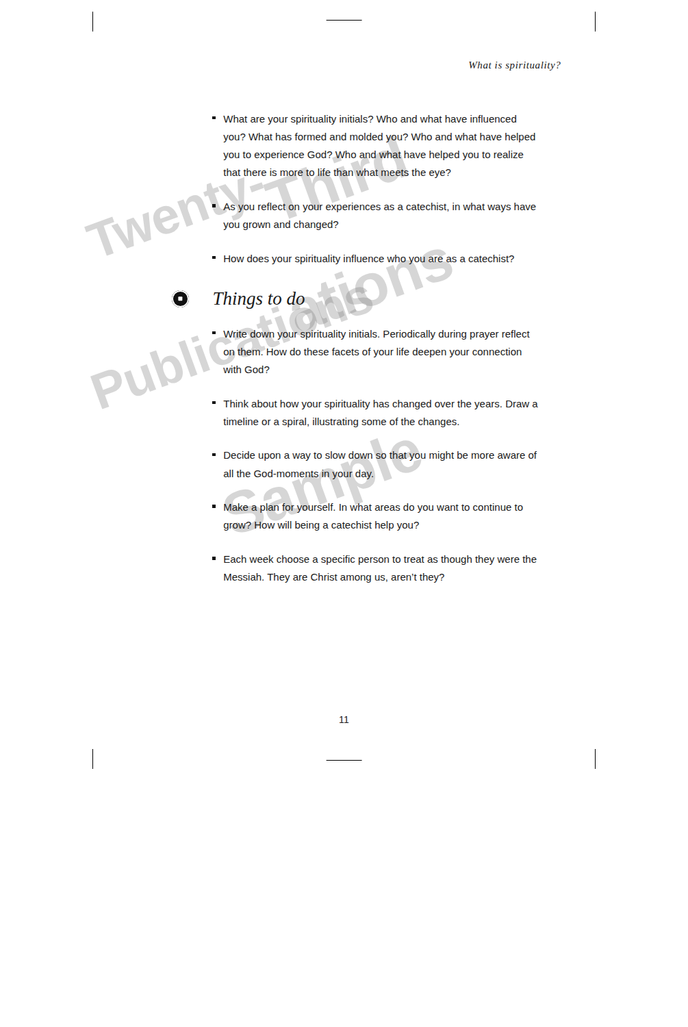Twenty-
Third
Publications
ations
Sample
What is spirituality?
What are your spirituality initials? Who and what have influenced you? What has formed and molded you? Who and what have helped you to experience God? Who and what have helped you to realize that there is more to life than what meets the eye?
As you reflect on your experiences as a catechist, in what ways have you grown and changed?
How does your spirituality influence who you are as a catechist?
Things to do
Write down your spirituality initials. Periodically during prayer reflect on them. How do these facets of your life deepen your connection with God?
Think about how your spirituality has changed over the years. Draw a timeline or a spiral, illustrating some of the changes.
Decide upon a way to slow down so that you might be more aware of all the God-moments in your day.
Make a plan for yourself. In what areas do you want to continue to grow? How will being a catechist help you?
Each week choose a specific person to treat as though they were the Messiah. They are Christ among us, aren’t they?
11